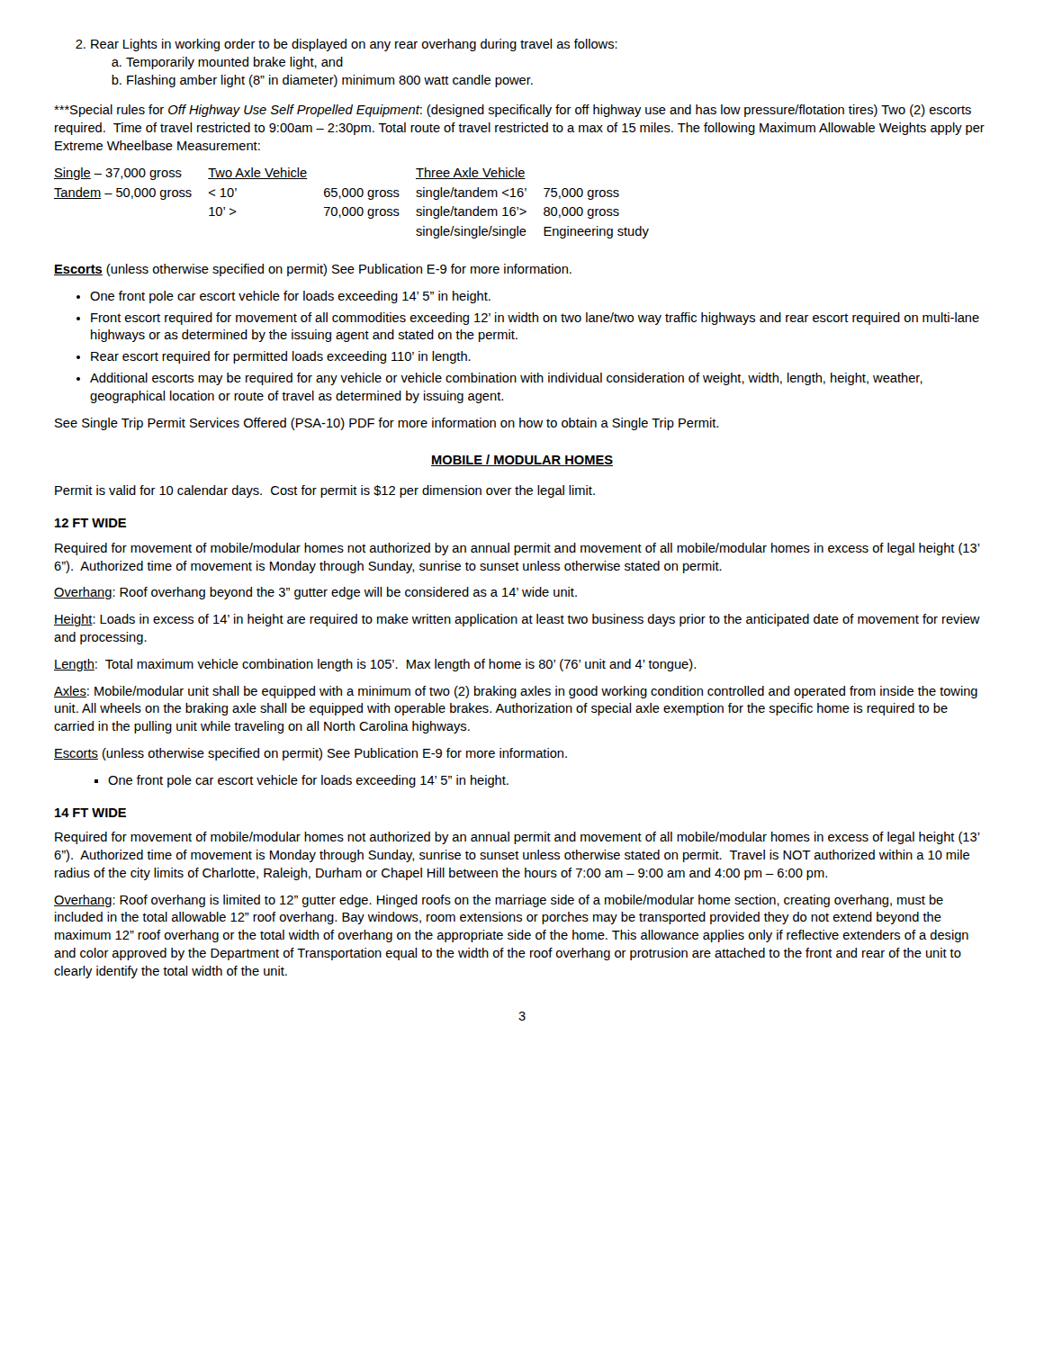Rear Lights in working order to be displayed on any rear overhang during travel as follows:
Temporarily mounted brake light, and
Flashing amber light (8” in diameter) minimum 800 watt candle power.
***Special rules for Off Highway Use Self Propelled Equipment: (designed specifically for off highway use and has low pressure/flotation tires) Two (2) escorts required. Time of travel restricted to 9:00am – 2:30pm. Total route of travel restricted to a max of 15 miles. The following Maximum Allowable Weights apply per Extreme Wheelbase Measurement:
| Single – 37,000 gross | Two Axle Vehicle | | Three Axle Vehicle | |
| Tandem – 50,000 gross | < 10’ | 65,000 gross | single/tandem <16’ | 75,000 gross |
| | 10’ > | 70,000 gross | single/tandem 16’> | 80,000 gross |
| | | | single/single/single | Engineering study |
Escorts (unless otherwise specified on permit) See Publication E-9 for more information.
One front pole car escort vehicle for loads exceeding 14’ 5” in height.
Front escort required for movement of all commodities exceeding 12’ in width on two lane/two way traffic highways and rear escort required on multi-lane highways or as determined by the issuing agent and stated on the permit.
Rear escort required for permitted loads exceeding 110’ in length.
Additional escorts may be required for any vehicle or vehicle combination with individual consideration of weight, width, length, height, weather, geographical location or route of travel as determined by issuing agent.
See Single Trip Permit Services Offered (PSA-10) PDF for more information on how to obtain a Single Trip Permit.
MOBILE / MODULAR HOMES
Permit is valid for 10 calendar days. Cost for permit is $12 per dimension over the legal limit.
12 FT WIDE
Required for movement of mobile/modular homes not authorized by an annual permit and movement of all mobile/modular homes in excess of legal height (13’ 6”). Authorized time of movement is Monday through Sunday, sunrise to sunset unless otherwise stated on permit.
Overhang: Roof overhang beyond the 3” gutter edge will be considered as a 14’ wide unit.
Height: Loads in excess of 14’ in height are required to make written application at least two business days prior to the anticipated date of movement for review and processing.
Length: Total maximum vehicle combination length is 105’. Max length of home is 80’ (76’ unit and 4’ tongue).
Axles: Mobile/modular unit shall be equipped with a minimum of two (2) braking axles in good working condition controlled and operated from inside the towing unit. All wheels on the braking axle shall be equipped with operable brakes. Authorization of special axle exemption for the specific home is required to be carried in the pulling unit while traveling on all North Carolina highways.
Escorts (unless otherwise specified on permit) See Publication E-9 for more information.
One front pole car escort vehicle for loads exceeding 14’ 5” in height.
14 FT WIDE
Required for movement of mobile/modular homes not authorized by an annual permit and movement of all mobile/modular homes in excess of legal height (13’ 6”). Authorized time of movement is Monday through Sunday, sunrise to sunset unless otherwise stated on permit. Travel is NOT authorized within a 10 mile radius of the city limits of Charlotte, Raleigh, Durham or Chapel Hill between the hours of 7:00 am – 9:00 am and 4:00 pm – 6:00 pm.
Overhang: Roof overhang is limited to 12” gutter edge. Hinged roofs on the marriage side of a mobile/modular home section, creating overhang, must be included in the total allowable 12” roof overhang. Bay windows, room extensions or porches may be transported provided they do not extend beyond the maximum 12” roof overhang or the total width of overhang on the appropriate side of the home. This allowance applies only if reflective extenders of a design and color approved by the Department of Transportation equal to the width of the roof overhang or protrusion are attached to the front and rear of the unit to clearly identify the total width of the unit.
3